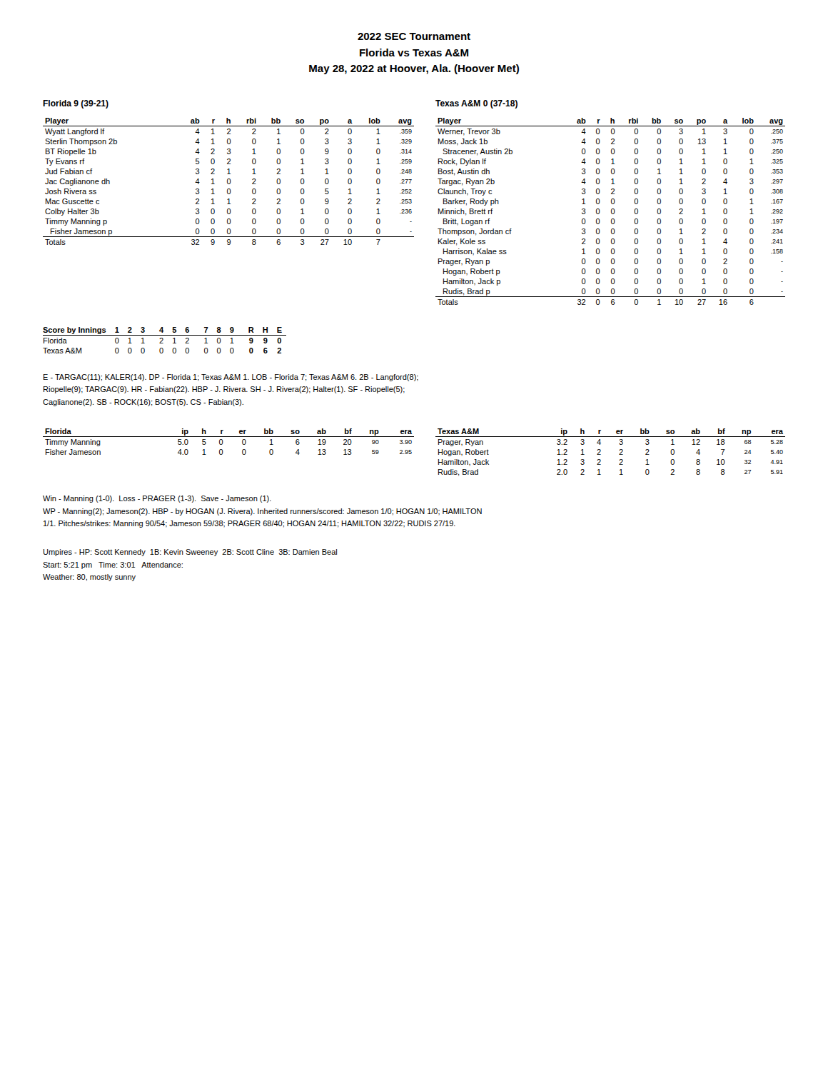2022 SEC Tournament
Florida vs Texas A&M
May 28, 2022 at Hoover, Ala. (Hoover Met)
| Florida 9 (39-21) / Player / ab / r / h / rbi / bb / so / po / a / lob / avg / / --- / --- / --- / --- / --- / --- / --- / --- / --- / --- / --- / / Wyatt Langford lf / 4 / 1 / 2 / 2 / 1 / 0 / 2 / 0 / 1 / .359 / / Sterlin Thompson 2b / 4 / 1 / 0 / 0 / 1 / 0 / 3 / 3 / 1 / .329 / / BT Riopelle 1b / 4 / 2 / 3 / 1 / 0 / 0 / 9 / 0 / 0 / .314 / / Ty Evans rf / 5 / 0 / 2 / 0 / 0 / 1 / 3 / 0 / 1 / .259 / / Jud Fabian cf / 3 / 2 / 1 / 1 / 2 / 1 / 1 / 0 / 0 / .248 / / Jac Caglianone dh / 4 / 1 / 0 / 2 / 0 / 0 / 0 / 0 / 0 / .277 / / Josh Rivera ss / 3 / 1 / 0 / 0 / 0 / 0 / 5 / 1 / 1 / .252 / / Mac Guscette c / 2 / 1 / 1 / 2 / 2 / 0 / 9 / 2 / 2 / .253 / / Colby Halter 3b / 3 / 0 / 0 / 0 / 0 / 1 / 0 / 0 / 1 / .236 / / Timmy Manning p / 0 / 0 / 0 / 0 / 0 / 0 / 0 / 0 / 0 / - / / Fisher Jameson p / 0 / 0 / 0 / 0 / 0 / 0 / 0 / 0 / 0 / - / / Totals / 32 / 9 / 9 / 8 / 6 / 3 / 27 / 10 / 7 / / | Texas A&M 0 (37-18) / Player / ab / r / h / rbi / bb / so / po / a / lob / avg / / --- / --- / --- / --- / --- / --- / --- / --- / --- / --- / --- / / Werner, Trevor 3b / 4 / 0 / 0 / 0 / 0 / 3 / 1 / 3 / 0 / .250 / / Moss, Jack 1b / 4 / 0 / 2 / 0 / 0 / 0 / 13 / 1 / 0 / .375 / / Stracener, Austin 2b / 0 / 0 / 0 / 0 / 0 / 0 / 1 / 1 / 0 / .250 / / Rock, Dylan lf / 4 / 0 / 1 / 0 / 0 / 1 / 1 / 0 / 1 / .325 / / Bost, Austin dh / 3 / 0 / 0 / 0 / 1 / 1 / 0 / 0 / 0 / .353 / / Targac, Ryan 2b / 4 / 0 / 1 / 0 / 0 / 1 / 2 / 4 / 3 / .297 / / Claunch, Troy c / 3 / 0 / 2 / 0 / 0 / 0 / 3 / 1 / 0 / .308 / / Barker, Rody ph / 1 / 0 / 0 / 0 / 0 / 0 / 0 / 0 / 1 / .167 / / Minnich, Brett rf / 3 / 0 / 0 / 0 / 0 / 2 / 1 / 0 / 1 / .292 / / Britt, Logan rf / 0 / 0 / 0 / 0 / 0 / 0 / 0 / 0 / 0 / .197 / / Thompson, Jordan cf / 3 / 0 / 0 / 0 / 0 / 1 / 2 / 0 / 0 / .234 / / Kaler, Kole ss / 2 / 0 / 0 / 0 / 0 / 0 / 1 / 4 / 0 / .241 / / Harrison, Kalae ss / 1 / 0 / 0 / 0 / 0 / 1 / 1 / 0 / 0 / .158 / / Prager, Ryan p / 0 / 0 / 0 / 0 / 0 / 0 / 0 / 2 / 0 / - / / Hogan, Robert p / 0 / 0 / 0 / 0 / 0 / 0 / 0 / 0 / 0 / - / / Hamilton, Jack p / 0 / 0 / 0 / 0 / 0 / 0 / 1 / 0 / 0 / - / / Rudis, Brad p / 0 / 0 / 0 / 0 / 0 / 0 / 0 / 0 / 0 / - / / Totals / 32 / 0 / 6 / 0 / 1 / 10 / 27 / 16 / 6 / / |
| Score by Innings | 1 | 2 | 3 | 4 | 5 | 6 | 7 | 8 | 9 | R | H | E |
| --- | --- | --- | --- | --- | --- | --- | --- | --- | --- | --- | --- | --- |
| Florida | 0 | 1 | 1 | 2 | 1 | 2 | 1 | 0 | 1 | 9 | 9 | 0 |
| Texas A&M | 0 | 0 | 0 | 0 | 0 | 0 | 0 | 0 | 0 | 0 | 6 | 2 |
E - TARGAC(11); KALER(14). DP - Florida 1; Texas A&M 1. LOB - Florida 7; Texas A&M 6. 2B - Langford(8);
Riopelle(9); TARGAC(9). HR - Fabian(22). HBP - J. Rivera. SH - J. Rivera(2); Halter(1). SF - Riopelle(5);
Caglianone(2). SB - ROCK(16); BOST(5). CS - Fabian(3).
| / Florida / ip / h / r / er / bb / so / ab / bf / np / era / / --- / --- / --- / --- / --- / --- / --- / --- / --- / --- / --- / / Timmy Manning / 5.0 / 5 / 0 / 0 / 1 / 6 / 19 / 20 / 90 / 3.90 / / Fisher Jameson / 4.0 / 1 / 0 / 0 / 0 / 4 / 13 / 13 / 59 / 2.95 / | / Texas A&M / ip / h / r / er / bb / so / ab / bf / np / era / / --- / --- / --- / --- / --- / --- / --- / --- / --- / --- / --- / / Prager, Ryan / 3.2 / 3 / 4 / 3 / 3 / 1 / 12 / 18 / 68 / 5.28 / / Hogan, Robert / 1.2 / 1 / 2 / 2 / 2 / 0 / 4 / 7 / 24 / 5.40 / / Hamilton, Jack / 1.2 / 3 / 2 / 2 / 1 / 0 / 8 / 10 / 32 / 4.91 / / Rudis, Brad / 2.0 / 2 / 1 / 1 / 0 / 2 / 8 / 8 / 27 / 5.91 / |
Win - Manning (1-0). Loss - PRAGER (1-3). Save - Jameson (1).
WP - Manning(2); Jameson(2). HBP - by HOGAN (J. Rivera). Inherited runners/scored: Jameson 1/0; HOGAN 1/0; HAMILTON
1/1. Pitches/strikes: Manning 90/54; Jameson 59/38; PRAGER 68/40; HOGAN 24/11; HAMILTON 32/22; RUDIS 27/19.
Umpires - HP: Scott Kennedy 1B: Kevin Sweeney 2B: Scott Cline 3B: Damien Beal
Start: 5:21 pm Time: 3:01 Attendance:
Weather: 80, mostly sunny